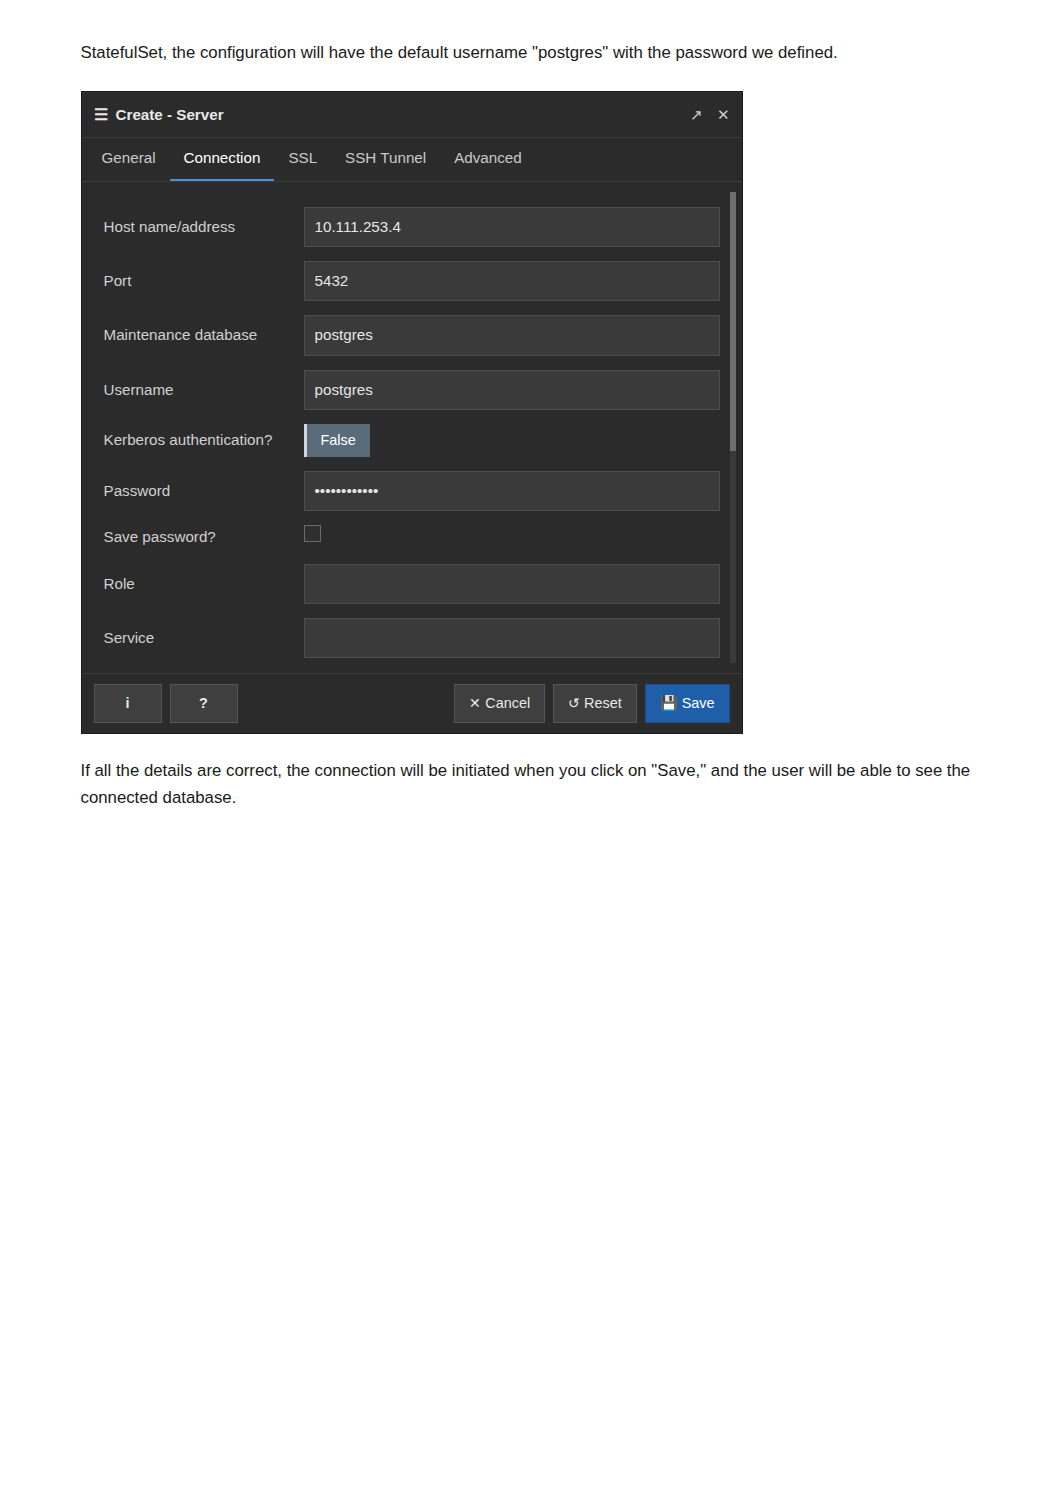StatefulSet, the configuration will have the default username "postgres" with the password we defined.
☰Create - Server
↗✕
General
Connection
SSL
SSH Tunnel
Advanced
| Host name/address | 10.111.253.4 |
| Port | 5432 |
| Maintenance database | postgres |
| Username | postgres |
| Kerberos authentication? | False |
| Password | •••••••••••• |
| Save password? | |
| Role | |
| Service | |
i ?
✕ Cancel ↺ Reset 💾 Save
If all the details are correct, the connection will be initiated when you click on "Save," and the user will be able to see the connected database.